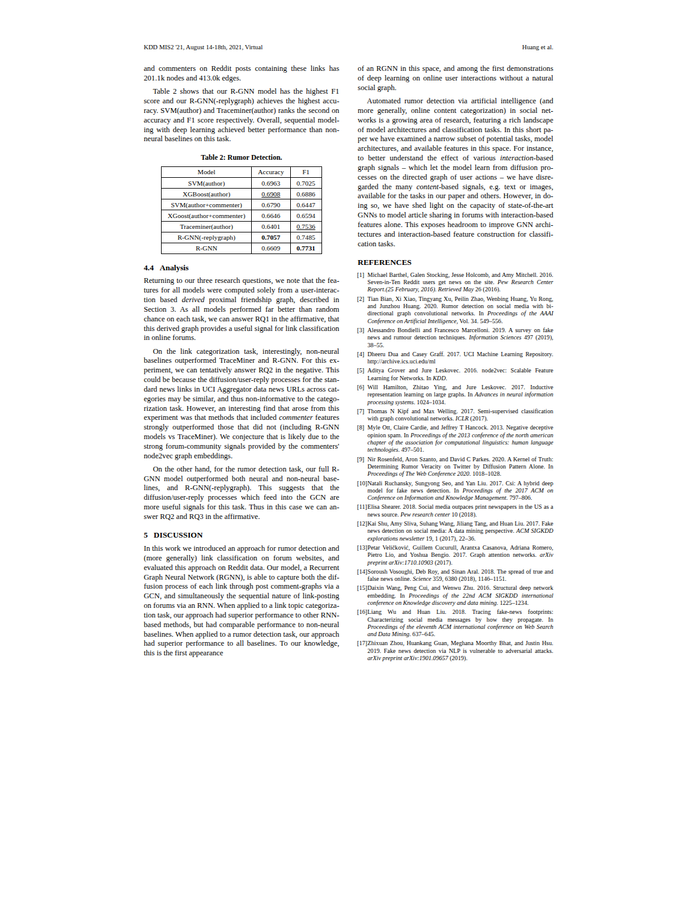KDD MIS2 '21, August 14-18th, 2021, Virtual Huang et al.
and commenters on Reddit posts containing these links has 201.1k nodes and 413.0k edges.
Table 2 shows that our R-GNN model has the highest F1 score and our R-GNN(-replygraph) achieves the highest accuracy. SVM(author) and Traceminer(author) ranks the second on accuracy and F1 score respectively. Overall, sequential modeling with deep learning achieved better performance than non-neural baselines on this task.
Table 2: Rumor Detection.
| Model | Accuracy | F1 |
| --- | --- | --- |
| SVM(author) | 0.6963 | 0.7025 |
| XGBoost(author) | 0.6908 | 0.6886 |
| SVM(author+commenter) | 0.6790 | 0.6447 |
| XGoost(author+commenter) | 0.6646 | 0.6594 |
| Traceminer(author) | 0.6401 | 0.7536 |
| R-GNN(-replygraph) | 0.7057 | 0.7485 |
| R-GNN | 0.6609 | 0.7731 |
4.4 Analysis
Returning to our three research questions, we note that the features for all models were computed solely from a user-interaction based derived proximal friendship graph, described in Section 3. As all models performed far better than random chance on each task, we can answer RQ1 in the affirmative, that this derived graph provides a useful signal for link classification in online forums.
On the link categorization task, interestingly, non-neural baselines outperformed TraceMiner and R-GNN. For this experiment, we can tentatively answer RQ2 in the negative. This could be because the diffusion/user-reply processes for the standard news links in UCI Aggregator data news URLs across categories may be similar, and thus non-informative to the categorization task. However, an interesting find that arose from this experiment was that methods that included commenter features strongly outperformed those that did not (including R-GNN models vs TraceMiner). We conjecture that is likely due to the strong forum-community signals provided by the commenters' node2vec graph embeddings.
On the other hand, for the rumor detection task, our full R-GNN model outperformed both neural and non-neural baselines, and R-GNN(-replygraph). This suggests that the diffusion/user-reply processes which feed into the GCN are more useful signals for this task. Thus in this case we can answer RQ2 and RQ3 in the affirmative.
5 DISCUSSION
In this work we introduced an approach for rumor detection and (more generally) link classification on forum websites, and evaluated this approach on Reddit data. Our model, a Recurrent Graph Neural Network (RGNN), is able to capture both the diffusion process of each link through post comment-graphs via a GCN, and simultaneously the sequential nature of link-posting on forums via an RNN. When applied to a link topic categorization task, our approach had superior performance to other RNN-based methods, but had comparable performance to non-neural baselines. When applied to a rumor detection task, our approach had superior performance to all baselines. To our knowledge, this is the first appearance
of an RGNN in this space, and among the first demonstrations of deep learning on online user interactions without a natural social graph.
Automated rumor detection via artificial intelligence (and more generally, online content categorization) in social networks is a growing area of research, featuring a rich landscape of model architectures and classification tasks. In this short paper we have examined a narrow subset of potential tasks, model architectures, and available features in this space. For instance, to better understand the effect of various interaction-based graph signals – which let the model learn from diffusion processes on the directed graph of user actions – we have disregarded the many content-based signals, e.g. text or images, available for the tasks in our paper and others. However, in doing so, we have shed light on the capacity of state-of-the-art GNNs to model article sharing in forums with interaction-based features alone. This exposes headroom to improve GNN architectures and interaction-based feature construction for classification tasks.
REFERENCES
Michael Barthel, Galen Stocking, Jesse Holcomb, and Amy Mitchell. 2016. Seven-in-Ten Reddit users get news on the site. Pew Research Center Report.(25 February, 2016). Retrieved May 26 (2016).
Tian Bian, Xi Xiao, Tingyang Xu, Peilin Zhao, Wenbing Huang, Yu Rong, and Junzhou Huang. 2020. Rumor detection on social media with bi-directional graph convolutional networks. In Proceedings of the AAAI Conference on Artificial Intelligence, Vol. 34. 549–556.
Alessandro Bondielli and Francesco Marcelloni. 2019. A survey on fake news and rumour detection techniques. Information Sciences 497 (2019), 38–55.
Dheeru Dua and Casey Graff. 2017. UCI Machine Learning Repository. http://archive.ics.uci.edu/ml
Aditya Grover and Jure Leskovec. 2016. node2vec: Scalable Feature Learning for Networks. In KDD.
Will Hamilton, Zhitao Ying, and Jure Leskovec. 2017. Inductive representation learning on large graphs. In Advances in neural information processing systems. 1024–1034.
Thomas N Kipf and Max Welling. 2017. Semi-supervised classification with graph convolutional networks. ICLR (2017).
Myle Ott, Claire Cardie, and Jeffrey T Hancock. 2013. Negative deceptive opinion spam. In Proceedings of the 2013 conference of the north american chapter of the association for computational linguistics: human language technologies. 497–501.
Nir Rosenfeld, Aron Szanto, and David C Parkes. 2020. A Kernel of Truth: Determining Rumor Veracity on Twitter by Diffusion Pattern Alone. In Proceedings of The Web Conference 2020. 1018–1028.
Natali Ruchansky, Sungyong Seo, and Yan Liu. 2017. Csi: A hybrid deep model for fake news detection. In Proceedings of the 2017 ACM on Conference on Information and Knowledge Management. 797–806.
Elisa Shearer. 2018. Social media outpaces print newspapers in the US as a news source. Pew research center 10 (2018).
Kai Shu, Amy Sliva, Suhang Wang, Jiliang Tang, and Huan Liu. 2017. Fake news detection on social media: A data mining perspective. ACM SIGKDD explorations newsletter 19, 1 (2017), 22–36.
Petar Veličković, Guillem Cucurull, Arantxa Casanova, Adriana Romero, Pietro Lio, and Yoshua Bengio. 2017. Graph attention networks. arXiv preprint arXiv:1710.10903 (2017).
Soroush Vosoughi, Deb Roy, and Sinan Aral. 2018. The spread of true and false news online. Science 359, 6380 (2018), 1146–1151.
Daixin Wang, Peng Cui, and Wenwu Zhu. 2016. Structural deep network embedding. In Proceedings of the 22nd ACM SIGKDD international conference on Knowledge discovery and data mining. 1225–1234.
Liang Wu and Huan Liu. 2018. Tracing fake-news footprints: Characterizing social media messages by how they propagate. In Proceedings of the eleventh ACM international conference on Web Search and Data Mining. 637–645.
Zhixuan Zhou, Huankang Guan, Meghana Moorthy Bhat, and Justin Hsu. 2019. Fake news detection via NLP is vulnerable to adversarial attacks. arXiv preprint arXiv:1901.09657 (2019).